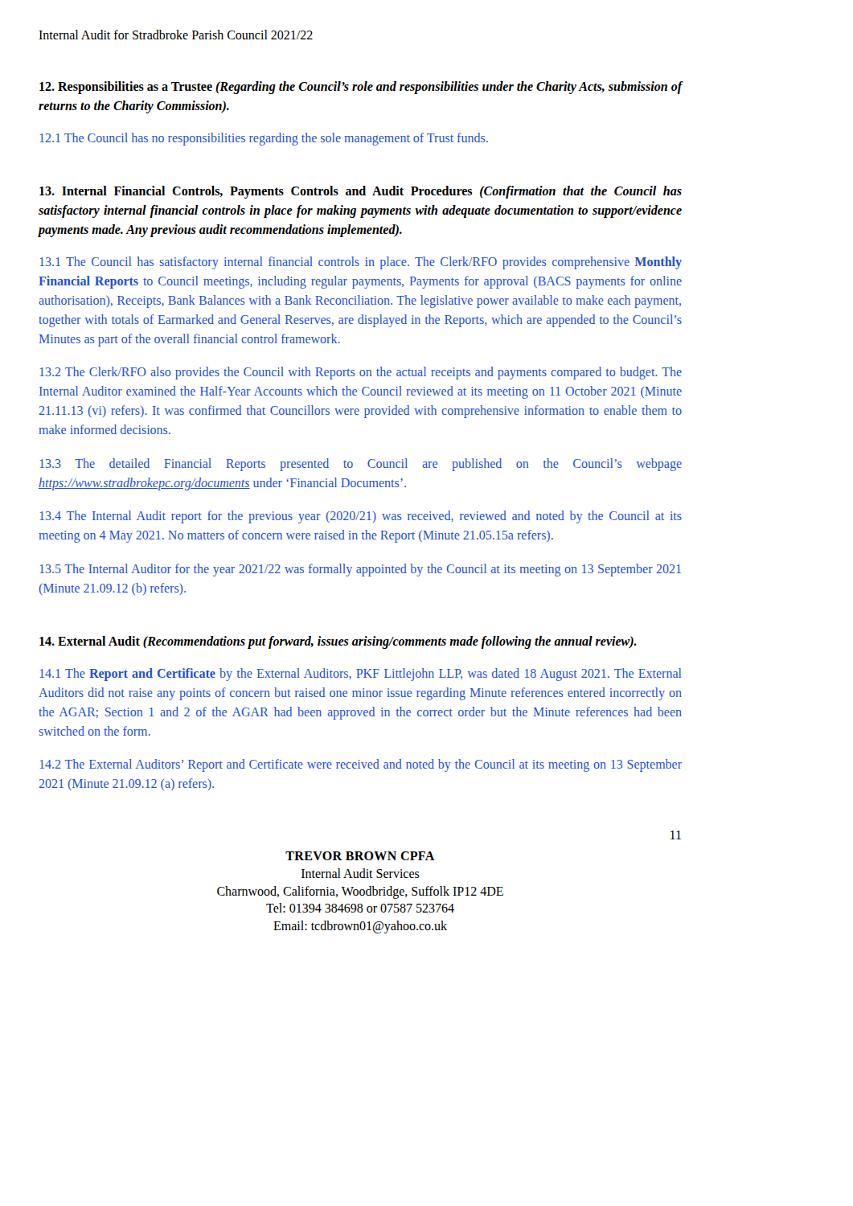Internal Audit for Stradbroke Parish Council 2021/22
12. Responsibilities as a Trustee (Regarding the Council’s role and responsibilities under the Charity Acts, submission of returns to the Charity Commission).
12.1 The Council has no responsibilities regarding the sole management of Trust funds.
13. Internal Financial Controls, Payments Controls and Audit Procedures (Confirmation that the Council has satisfactory internal financial controls in place for making payments with adequate documentation to support/evidence payments made. Any previous audit recommendations implemented).
13.1 The Council has satisfactory internal financial controls in place. The Clerk/RFO provides comprehensive Monthly Financial Reports to Council meetings, including regular payments, Payments for approval (BACS payments for online authorisation), Receipts, Bank Balances with a Bank Reconciliation. The legislative power available to make each payment, together with totals of Earmarked and General Reserves, are displayed in the Reports, which are appended to the Council’s Minutes as part of the overall financial control framework.
13.2 The Clerk/RFO also provides the Council with Reports on the actual receipts and payments compared to budget. The Internal Auditor examined the Half-Year Accounts which the Council reviewed at its meeting on 11 October 2021 (Minute 21.11.13 (vi) refers). It was confirmed that Councillors were provided with comprehensive information to enable them to make informed decisions.
13.3 The detailed Financial Reports presented to Council are published on the Council’s webpage https://www.stradbrokepc.org/documents under ‘Financial Documents’.
13.4 The Internal Audit report for the previous year (2020/21) was received, reviewed and noted by the Council at its meeting on 4 May 2021. No matters of concern were raised in the Report (Minute 21.05.15a refers).
13.5 The Internal Auditor for the year 2021/22 was formally appointed by the Council at its meeting on 13 September 2021 (Minute 21.09.12 (b) refers).
14. External Audit (Recommendations put forward, issues arising/comments made following the annual review).
14.1 The Report and Certificate by the External Auditors, PKF Littlejohn LLP, was dated 18 August 2021. The External Auditors did not raise any points of concern but raised one minor issue regarding Minute references entered incorrectly on the AGAR; Section 1 and 2 of the AGAR had been approved in the correct order but the Minute references had been switched on the form.
14.2 The External Auditors’ Report and Certificate were received and noted by the Council at its meeting on 13 September 2021 (Minute 21.09.12 (a) refers).
11
TREVOR BROWN CPFA
Internal Audit Services
Charnwood, California, Woodbridge, Suffolk IP12 4DE
Tel: 01394 384698 or 07587 523764
Email: tcdbrown01@yahoo.co.uk